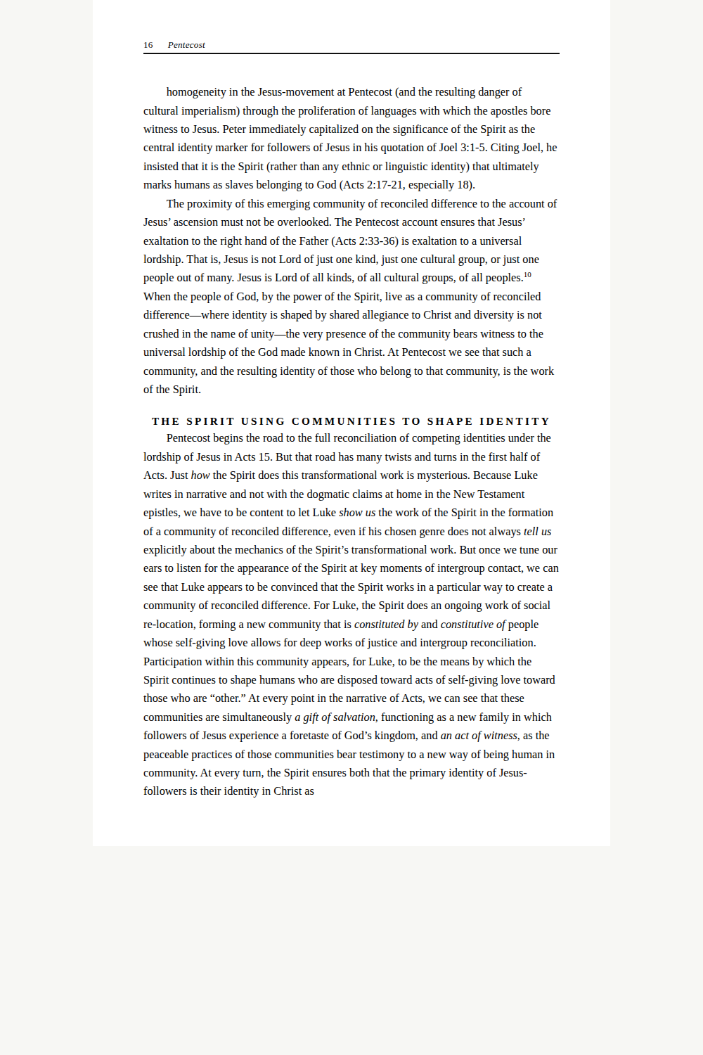16 Pentecost
homogeneity in the Jesus-movement at Pentecost (and the resulting danger of cultural imperialism) through the proliferation of languages with which the apostles bore witness to Jesus. Peter immediately capitalized on the significance of the Spirit as the central identity marker for followers of Jesus in his quotation of Joel 3:1-5. Citing Joel, he insisted that it is the Spirit (rather than any ethnic or linguistic identity) that ultimately marks humans as slaves belonging to God (Acts 2:17-21, especially 18).
The proximity of this emerging community of reconciled difference to the account of Jesus’ ascension must not be overlooked. The Pentecost account ensures that Jesus’ exaltation to the right hand of the Father (Acts 2:33-36) is exaltation to a universal lordship. That is, Jesus is not Lord of just one kind, just one cultural group, or just one people out of many. Jesus is Lord of all kinds, of all cultural groups, of all peoples.10 When the people of God, by the power of the Spirit, live as a community of reconciled difference—where identity is shaped by shared allegiance to Christ and diversity is not crushed in the name of unity—the very presence of the community bears witness to the universal lordship of the God made known in Christ. At Pentecost we see that such a community, and the resulting identity of those who belong to that community, is the work of the Spirit.
The Spirit Using Communities to Shape Identity
Pentecost begins the road to the full reconciliation of competing identities under the lordship of Jesus in Acts 15. But that road has many twists and turns in the first half of Acts. Just how the Spirit does this transformational work is mysterious. Because Luke writes in narrative and not with the dogmatic claims at home in the New Testament epistles, we have to be content to let Luke show us the work of the Spirit in the formation of a community of reconciled difference, even if his chosen genre does not always tell us explicitly about the mechanics of the Spirit’s transformational work. But once we tune our ears to listen for the appearance of the Spirit at key moments of intergroup contact, we can see that Luke appears to be convinced that the Spirit works in a particular way to create a community of reconciled difference. For Luke, the Spirit does an ongoing work of social re-location, forming a new community that is constituted by and constitutive of people whose self-giving love allows for deep works of justice and intergroup reconciliation. Participation within this community appears, for Luke, to be the means by which the Spirit continues to shape humans who are disposed toward acts of self-giving love toward those who are “other.” At every point in the narrative of Acts, we can see that these communities are simultaneously a gift of salvation, functioning as a new family in which followers of Jesus experience a foretaste of God’s kingdom, and an act of witness, as the peaceable practices of those communities bear testimony to a new way of being human in community. At every turn, the Spirit ensures both that the primary identity of Jesus-followers is their identity in Christ as